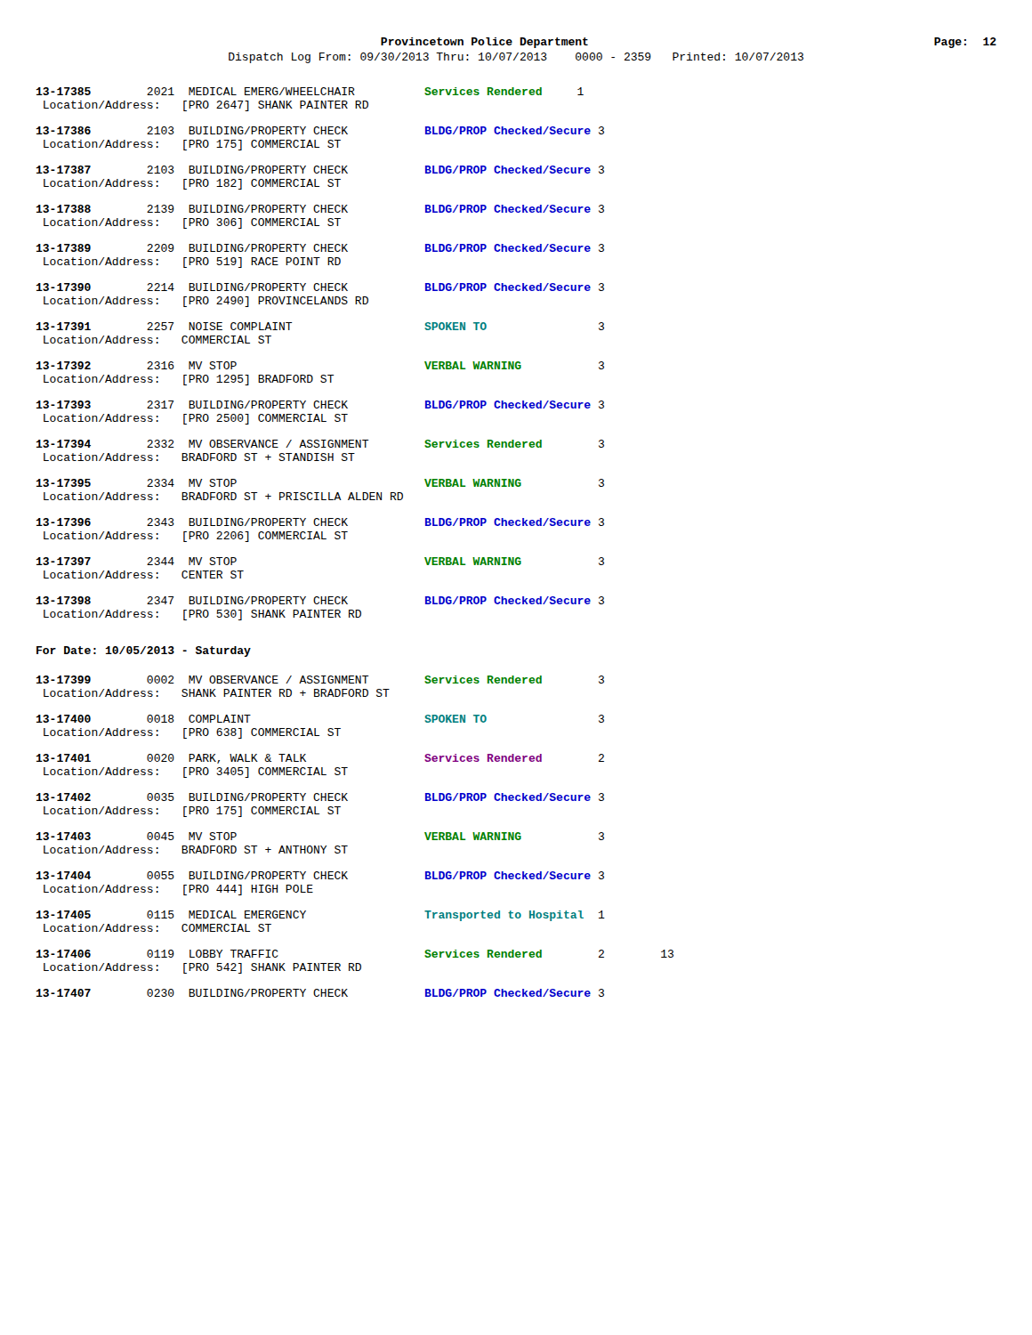Page: 12
Provincetown Police Department
Dispatch Log From: 09/30/2013 Thru: 10/07/2013 0000 - 2359 Printed: 10/07/2013
13-17385 2021 MEDICAL EMERG/WHEELCHAIR Services Rendered 1 Location/Address: [PRO 2647] SHANK PAINTER RD
13-17386 2103 BUILDING/PROPERTY CHECK BLDG/PROP Checked/Secure 3 Location/Address: [PRO 175] COMMERCIAL ST
13-17387 2103 BUILDING/PROPERTY CHECK BLDG/PROP Checked/Secure 3 Location/Address: [PRO 182] COMMERCIAL ST
13-17388 2139 BUILDING/PROPERTY CHECK BLDG/PROP Checked/Secure 3 Location/Address: [PRO 306] COMMERCIAL ST
13-17389 2209 BUILDING/PROPERTY CHECK BLDG/PROP Checked/Secure 3 Location/Address: [PRO 519] RACE POINT RD
13-17390 2214 BUILDING/PROPERTY CHECK BLDG/PROP Checked/Secure 3 Location/Address: [PRO 2490] PROVINCELANDS RD
13-17391 2257 NOISE COMPLAINT SPOKEN TO 3 Location/Address: COMMERCIAL ST
13-17392 2316 MV STOP VERBAL WARNING 3 Location/Address: [PRO 1295] BRADFORD ST
13-17393 2317 BUILDING/PROPERTY CHECK BLDG/PROP Checked/Secure 3 Location/Address: [PRO 2500] COMMERCIAL ST
13-17394 2332 MV OBSERVANCE / ASSIGNMENT Services Rendered 3 Location/Address: BRADFORD ST + STANDISH ST
13-17395 2334 MV STOP VERBAL WARNING 3 Location/Address: BRADFORD ST + PRISCILLA ALDEN RD
13-17396 2343 BUILDING/PROPERTY CHECK BLDG/PROP Checked/Secure 3 Location/Address: [PRO 2206] COMMERCIAL ST
13-17397 2344 MV STOP VERBAL WARNING 3 Location/Address: CENTER ST
13-17398 2347 BUILDING/PROPERTY CHECK BLDG/PROP Checked/Secure 3 Location/Address: [PRO 530] SHANK PAINTER RD
For Date: 10/05/2013 - Saturday
13-17399 0002 MV OBSERVANCE / ASSIGNMENT Services Rendered 3 Location/Address: SHANK PAINTER RD + BRADFORD ST
13-17400 0018 COMPLAINT SPOKEN TO 3 Location/Address: [PRO 638] COMMERCIAL ST
13-17401 0020 PARK, WALK & TALK Services Rendered 2 Location/Address: [PRO 3405] COMMERCIAL ST
13-17402 0035 BUILDING/PROPERTY CHECK BLDG/PROP Checked/Secure 3 Location/Address: [PRO 175] COMMERCIAL ST
13-17403 0045 MV STOP VERBAL WARNING 3 Location/Address: BRADFORD ST + ANTHONY ST
13-17404 0055 BUILDING/PROPERTY CHECK BLDG/PROP Checked/Secure 3 Location/Address: [PRO 444] HIGH POLE
13-17405 0115 MEDICAL EMERGENCY Transported to Hospital 1 Location/Address: COMMERCIAL ST
13-17406 0119 LOBBY TRAFFIC Services Rendered 2 13 Location/Address: [PRO 542] SHANK PAINTER RD
13-17407 0230 BUILDING/PROPERTY CHECK BLDG/PROP Checked/Secure 3